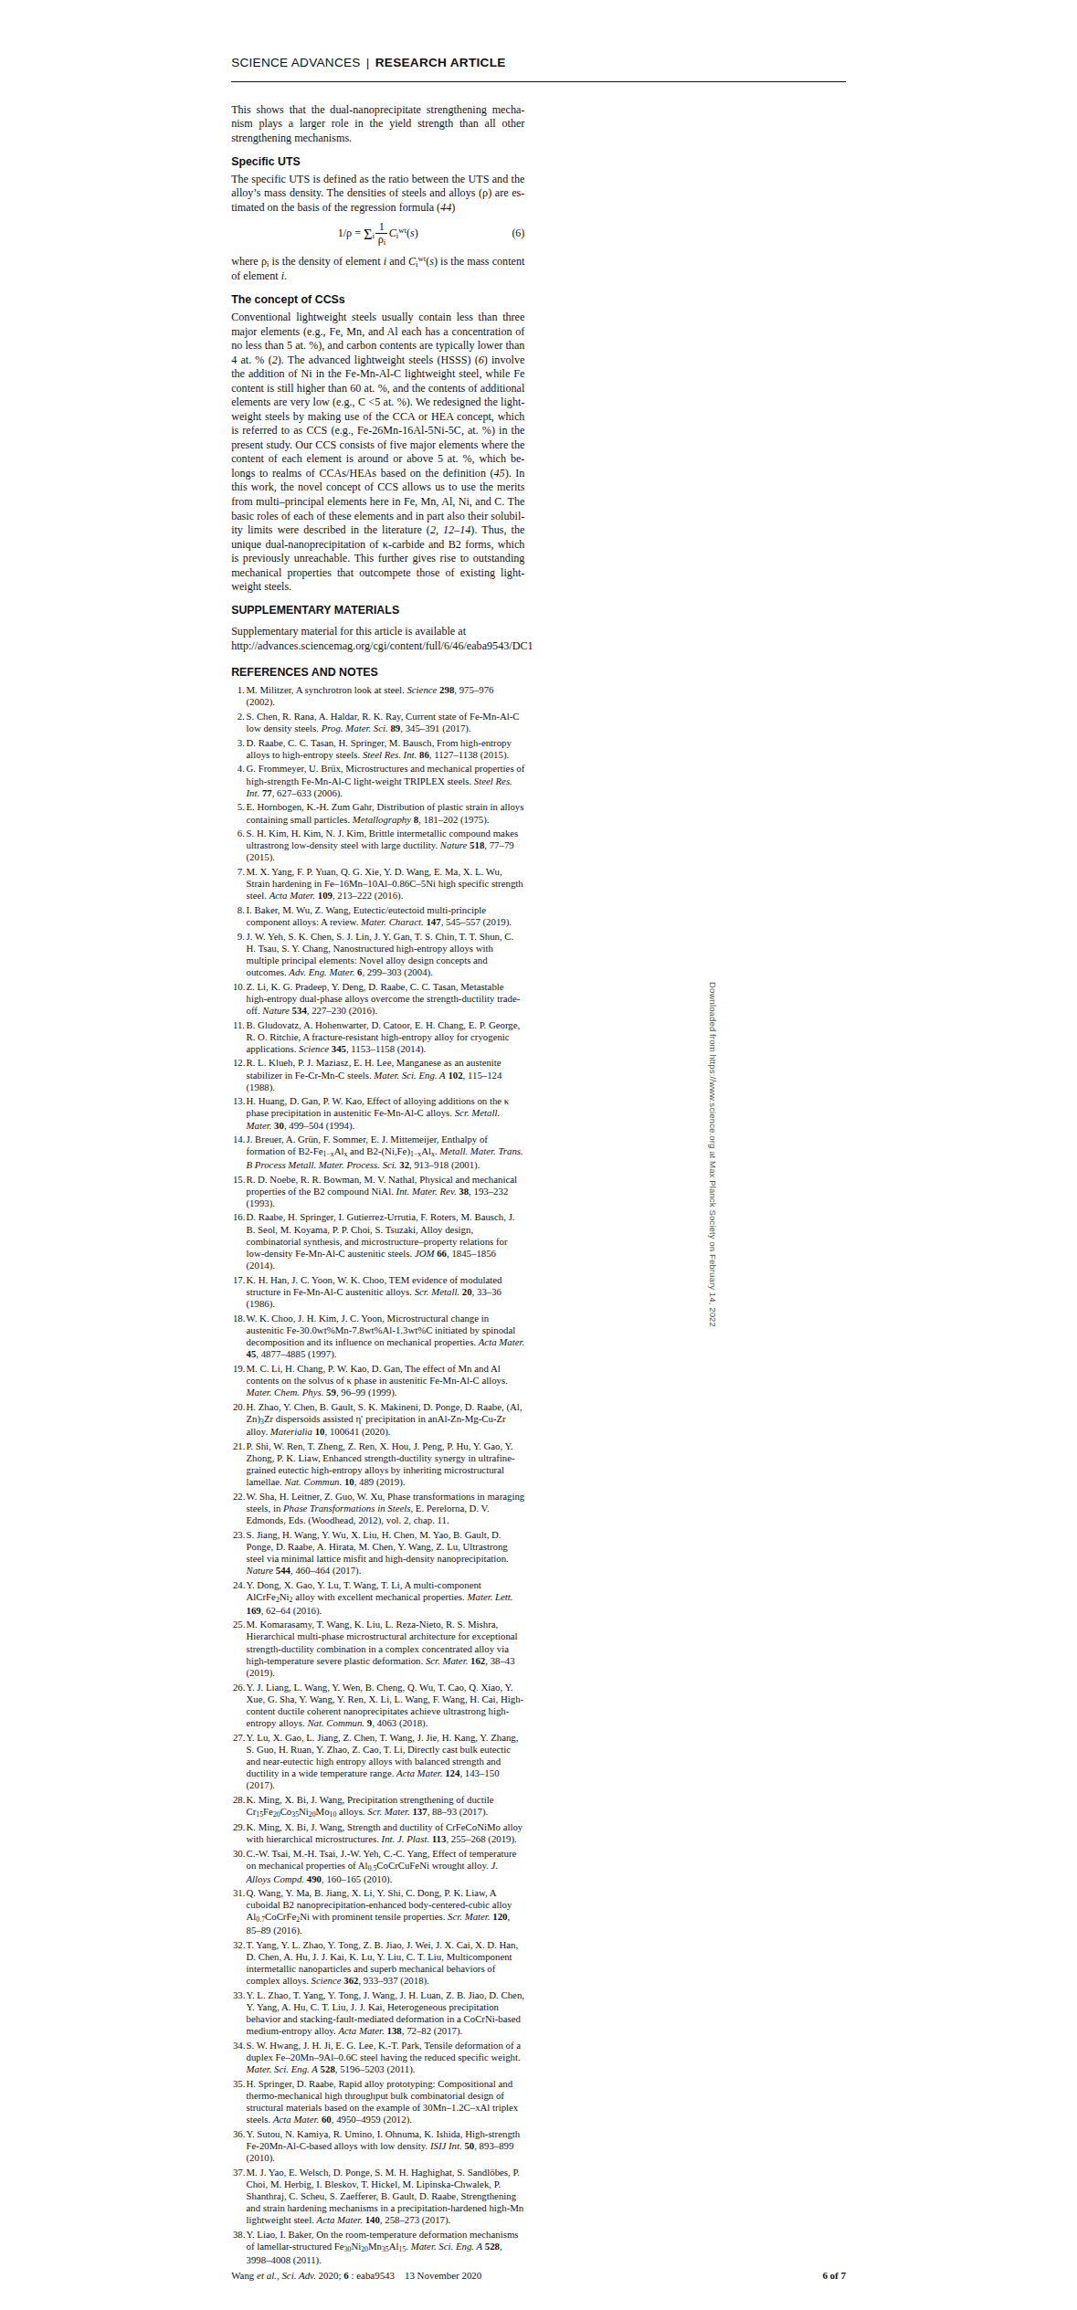SCIENCE ADVANCES|RESEARCH ARTICLE
This shows that the dual-nanoprecipitate strengthening mechanism plays a larger role in the yield strength than all other strengthening mechanisms.
Specific UTS
The specific UTS is defined as the ratio between the UTS and the alloy’s mass density. The densities of steels and alloys (ρ) are estimated on the basis of the regression formula (44)
1/ρ = Σi 1 ρi Ciwt(s) (6)
where ρi is the density of element i and Ciwt(s) is the mass content of element i.
The concept of CCSs
Conventional lightweight steels usually contain less than three major elements (e.g., Fe, Mn, and Al each has a concentration of no less than 5 at. %), and carbon contents are typically lower than 4 at. % (2). The advanced lightweight steels (HSSS) (6) involve the addition of Ni in the Fe-Mn-Al-C lightweight steel, while Fe content is still higher than 60 at. %, and the contents of additional elements are very low (e.g., C <5 at. %). We redesigned the lightweight steels by making use of the CCA or HEA concept, which is referred to as CCS (e.g., Fe-26Mn-16Al-5Ni-5C, at. %) in the present study. Our CCS consists of five major elements where the content of each element is around or above 5 at. %, which belongs to realms of CCAs/HEAs based on the definition (45). In this work, the novel concept of CCS allows us to use the merits from multi–principal elements here in Fe, Mn, Al, Ni, and C. The basic roles of each of these elements and in part also their solubility limits were described in the literature (2, 12–14). Thus, the unique dual-nanoprecipitation of κ-carbide and B2 forms, which is previously unreachable. This further gives rise to outstanding mechanical properties that outcompete those of existing lightweight steels.
SUPPLEMENTARY MATERIALS
Supplementary material for this article is available at http://advances.sciencemag.org/cgi/content/full/6/46/eaba9543/DC1
REFERENCES AND NOTES
M. Militzer, A synchrotron look at steel. Science 298, 975–976 (2002).
S. Chen, R. Rana, A. Haldar, R. K. Ray, Current state of Fe-Mn-Al-C low density steels. Prog. Mater. Sci. 89, 345–391 (2017).
D. Raabe, C. C. Tasan, H. Springer, M. Bausch, From high-entropy alloys to high-entropy steels. Steel Res. Int. 86, 1127–1138 (2015).
G. Frommeyer, U. Brüx, Microstructures and mechanical properties of high-strength Fe-Mn-Al-C light-weight TRIPLEX steels. Steel Res. Int. 77, 627–633 (2006).
E. Hornbogen, K.-H. Zum Gahr, Distribution of plastic strain in alloys containing small particles. Metallography 8, 181–202 (1975).
S. H. Kim, H. Kim, N. J. Kim, Brittle intermetallic compound makes ultrastrong low-density steel with large ductility. Nature 518, 77–79 (2015).
M. X. Yang, F. P. Yuan, Q. G. Xie, Y. D. Wang, E. Ma, X. L. Wu, Strain hardening in Fe–16Mn–10Al–0.86C–5Ni high specific strength steel. Acta Mater. 109, 213–222 (2016).
I. Baker, M. Wu, Z. Wang, Eutectic/eutectoid multi-principle component alloys: A review. Mater. Charact. 147, 545–557 (2019).
J. W. Yeh, S. K. Chen, S. J. Lin, J. Y. Gan, T. S. Chin, T. T. Shun, C. H. Tsau, S. Y. Chang, Nanostructured high-entropy alloys with multiple principal elements: Novel alloy design concepts and outcomes. Adv. Eng. Mater. 6, 299–303 (2004).
Z. Li, K. G. Pradeep, Y. Deng, D. Raabe, C. C. Tasan, Metastable high-entropy dual-phase alloys overcome the strength-ductility trade-off. Nature 534, 227–230 (2016).
B. Gludovatz, A. Hohenwarter, D. Catoor, E. H. Chang, E. P. George, R. O. Ritchie, A fracture-resistant high-entropy alloy for cryogenic applications. Science 345, 1153–1158 (2014).
R. L. Klueh, P. J. Maziasz, E. H. Lee, Manganese as an austenite stabilizer in Fe-Cr-Mn-C steels. Mater. Sci. Eng. A 102, 115–124 (1988).
H. Huang, D. Gan, P. W. Kao, Effect of alloying additions on the κ phase precipitation in austenitic Fe-Mn-Al-C alloys. Scr. Metall. Mater. 30, 499–504 (1994).
J. Breuer, A. Grün, F. Sommer, E. J. Mittemeijer, Enthalpy of formation of B2-Fe1−x Alx and B2-(Ni,Fe)1−x Alx. Metall. Mater. Trans. B Process Metall. Mater. Process. Sci. 32, 913–918 (2001).
R. D. Noebe, R. R. Bowman, M. V. Nathal, Physical and mechanical properties of the B2 compound NiAl. Int. Mater. Rev. 38, 193–232 (1993).
D. Raabe, H. Springer, I. Gutierrez-Urrutia, F. Roters, M. Bausch, J. B. Seol, M. Koyama, P. P. Choi, S. Tsuzaki, Alloy design, combinatorial synthesis, and microstructure–property relations for low-density Fe-Mn-Al-C austenitic steels. JOM 66, 1845–1856 (2014).
K. H. Han, J. C. Yoon, W. K. Choo, TEM evidence of modulated structure in Fe-Mn-Al-C austenitic alloys. Scr. Metall. 20, 33–36 (1986).
W. K. Choo, J. H. Kim, J. C. Yoon, Microstructural change in austenitic Fe-30.0wt%Mn-7.8wt%Al-1.3wt%C initiated by spinodal decomposition and its influence on mechanical properties. Acta Mater. 45, 4877–4885 (1997).
M. C. Li, H. Chang, P. W. Kao, D. Gan, The effect of Mn and Al contents on the solvus of κ phase in austenitic Fe-Mn-Al-C alloys. Mater. Chem. Phys. 59, 96–99 (1999).
H. Zhao, Y. Chen, B. Gault, S. K. Makineni, D. Ponge, D. Raabe, (Al, Zn)3 Zr dispersoids assisted η′ precipitation in anAl-Zn-Mg-Cu-Zr alloy. Materialia 10, 100641 (2020).
P. Shi, W. Ren, T. Zheng, Z. Ren, X. Hou, J. Peng, P. Hu, Y. Gao, Y. Zhong, P. K. Liaw, Enhanced strength-ductility synergy in ultrafine-grained eutectic high-entropy alloys by inheriting microstructural lamellae. Nat. Commun. 10, 489 (2019).
W. Sha, H. Leitner, Z. Guo, W. Xu, Phase transformations in maraging steels, in Phase Transformations in Steels, E. Perelorna, D. V. Edmonds, Eds. (Woodhead, 2012), vol. 2, chap. 11.
S. Jiang, H. Wang, Y. Wu, X. Liu, H. Chen, M. Yao, B. Gault, D. Ponge, D. Raabe, A. Hirata, M. Chen, Y. Wang, Z. Lu, Ultrastrong steel via minimal lattice misfit and high-density nanoprecipitation. Nature 544, 460–464 (2017).
Y. Dong, X. Gao, Y. Lu, T. Wang, T. Li, A multi-component AlCrFe2 Ni2 alloy with excellent mechanical properties. Mater. Lett. 169, 62–64 (2016).
M. Komarasamy, T. Wang, K. Liu, L. Reza-Nieto, R. S. Mishra, Hierarchical multi-phase microstructural architecture for exceptional strength-ductility combination in a complex concentrated alloy via high-temperature severe plastic deformation. Scr. Mater. 162, 38–43 (2019).
Y. J. Liang, L. Wang, Y. Wen, B. Cheng, Q. Wu, T. Cao, Q. Xiao, Y. Xue, G. Sha, Y. Wang, Y. Ren, X. Li, L. Wang, F. Wang, H. Cai, High-content ductile coherent nanoprecipitates achieve ultrastrong high-entropy alloys. Nat. Commun. 9, 4063 (2018).
Y. Lu, X. Gao, L. Jiang, Z. Chen, T. Wang, J. Jie, H. Kang, Y. Zhang, S. Guo, H. Ruan, Y. Zhao, Z. Cao, T. Li, Directly cast bulk eutectic and near-eutectic high entropy alloys with balanced strength and ductility in a wide temperature range. Acta Mater. 124, 143–150 (2017).
K. Ming, X. Bi, J. Wang, Precipitation strengthening of ductile Cr15 Fe20 Co35 Ni20 Mo10 alloys. Scr. Mater. 137, 88–93 (2017).
K. Ming, X. Bi, J. Wang, Strength and ductility of CrFeCoNiMo alloy with hierarchical microstructures. Int. J. Plast. 113, 255–268 (2019).
C.-W. Tsai, M.-H. Tsai, J.-W. Yeh, C.-C. Yang, Effect of temperature on mechanical properties of Al0.5 CoCrCuFeNi wrought alloy. J. Alloys Compd. 490, 160–165 (2010).
Q. Wang, Y. Ma, B. Jiang, X. Li, Y. Shi, C. Dong, P. K. Liaw, A cuboidal B2 nanoprecipitation-enhanced body-centered-cubic alloy Al0.7 CoCrFe2 Ni with prominent tensile properties. Scr. Mater. 120, 85–89 (2016).
T. Yang, Y. L. Zhao, Y. Tong, Z. B. Jiao, J. Wei, J. X. Cai, X. D. Han, D. Chen, A. Hu, J. J. Kai, K. Lu, Y. Liu, C. T. Liu, Multicomponent intermetallic nanoparticles and superb mechanical behaviors of complex alloys. Science 362, 933–937 (2018).
Y. L. Zhao, T. Yang, Y. Tong, J. Wang, J. H. Luan, Z. B. Jiao, D. Chen, Y. Yang, A. Hu, C. T. Liu, J. J. Kai, Heterogeneous precipitation behavior and stacking-fault-mediated deformation in a CoCrNi-based medium-entropy alloy. Acta Mater. 138, 72–82 (2017).
S. W. Hwang, J. H. Ji, E. G. Lee, K.-T. Park, Tensile deformation of a duplex Fe–20Mn–9Al–0.6C steel having the reduced specific weight. Mater. Sci. Eng. A 528, 5196–5203 (2011).
H. Springer, D. Raabe, Rapid alloy prototyping: Compositional and thermo-mechanical high throughput bulk combinatorial design of structural materials based on the example of 30Mn–1.2C–xAl triplex steels. Acta Mater. 60, 4950–4959 (2012).
Y. Sutou, N. Kamiya, R. Umino, I. Ohnuma, K. Ishida, High-strength Fe-20Mn-Al-C-based alloys with low density. ISIJ Int. 50, 893–899 (2010).
M. J. Yao, E. Welsch, D. Ponge, S. M. H. Haghighat, S. Sandlöbes, P. Choi, M. Herbig, I. Bleskov, T. Hickel, M. Lipinska-Chwalek, P. Shanthraj, C. Scheu, S. Zaefferer, B. Gault, D. Raabe, Strengthening and strain hardening mechanisms in a precipitation-hardened high-Mn lightweight steel. Acta Mater. 140, 258–273 (2017).
Y. Liao, I. Baker, On the room-temperature deformation mechanisms of lamellar-structured Fe30 Ni20 Mn35 Al15. Mater. Sci. Eng. A 528, 3998–4008 (2011).
Wang et al., Sci. Adv. 2020; 6 : eaba9543 13 November 2020
6 of 7
Downloaded from https://www.science.org at Max Planck Society on February 14, 2022